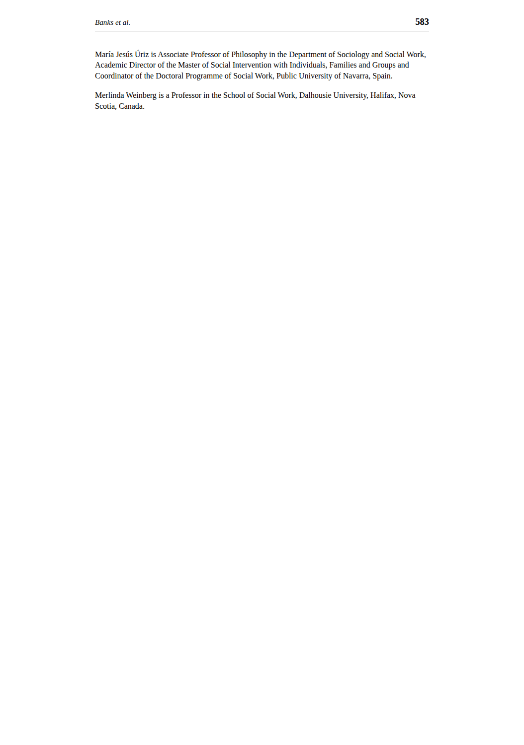Banks et al. 583
María Jesús Úriz is Associate Professor of Philosophy in the Department of Sociology and Social Work, Academic Director of the Master of Social Intervention with Individuals, Families and Groups and Coordinator of the Doctoral Programme of Social Work, Public University of Navarra, Spain.
Merlinda Weinberg is a Professor in the School of Social Work, Dalhousie University, Halifax, Nova Scotia, Canada.